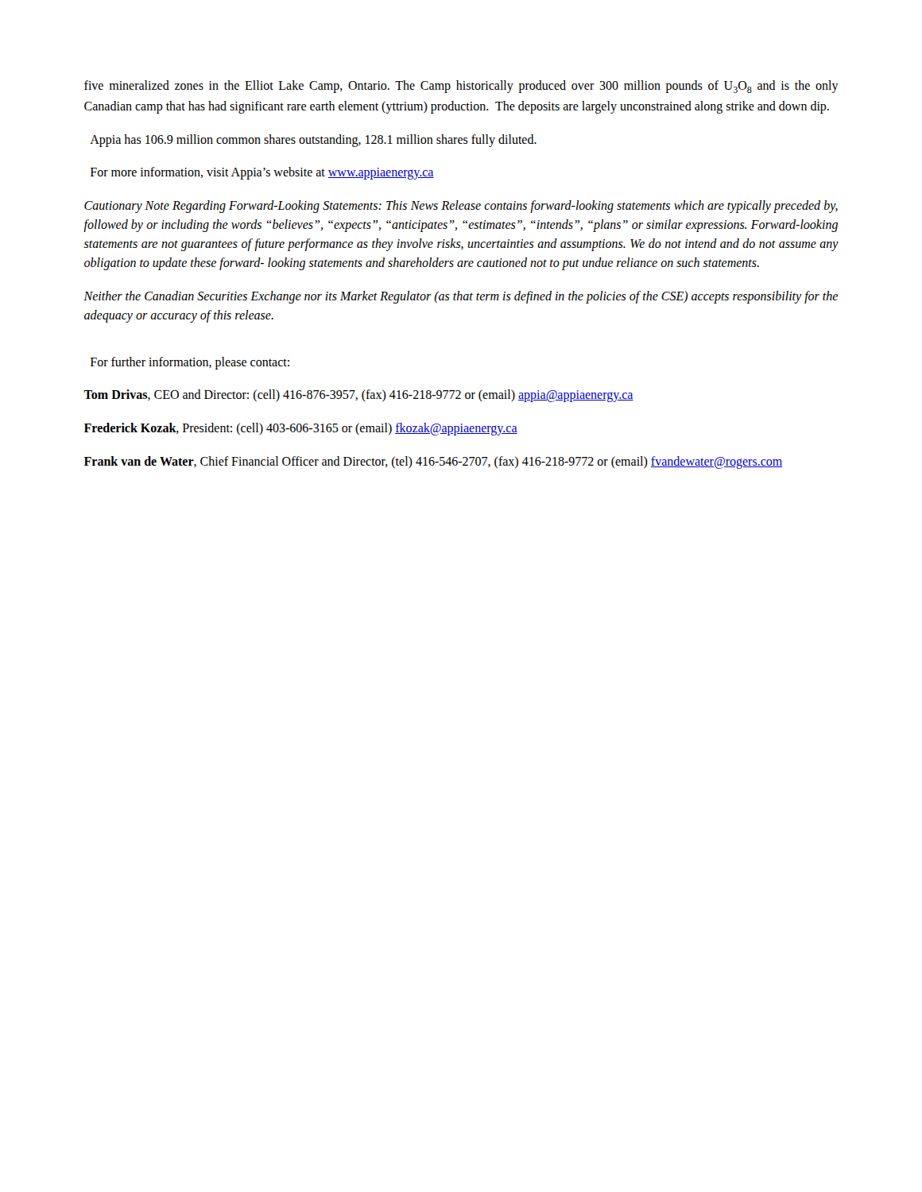five mineralized zones in the Elliot Lake Camp, Ontario. The Camp historically produced over 300 million pounds of U3O8 and is the only Canadian camp that has had significant rare earth element (yttrium) production. The deposits are largely unconstrained along strike and down dip.
Appia has 106.9 million common shares outstanding, 128.1 million shares fully diluted.
For more information, visit Appia’s website at www.appiaenergy.ca
Cautionary Note Regarding Forward-Looking Statements: This News Release contains forward-looking statements which are typically preceded by, followed by or including the words “believes”, “expects”, “anticipates”, “estimates”, “intends”, “plans” or similar expressions. Forward-looking statements are not guarantees of future performance as they involve risks, uncertainties and assumptions. We do not intend and do not assume any obligation to update these forward- looking statements and shareholders are cautioned not to put undue reliance on such statements.
Neither the Canadian Securities Exchange nor its Market Regulator (as that term is defined in the policies of the CSE) accepts responsibility for the adequacy or accuracy of this release.
For further information, please contact:
Tom Drivas, CEO and Director: (cell) 416-876-3957, (fax) 416-218-9772 or (email) appia@appiaenergy.ca
Frederick Kozak, President: (cell) 403-606-3165 or (email) fkozak@appiaenergy.ca
Frank van de Water, Chief Financial Officer and Director, (tel) 416-546-2707, (fax) 416-218-9772 or (email) fvandewater@rogers.com